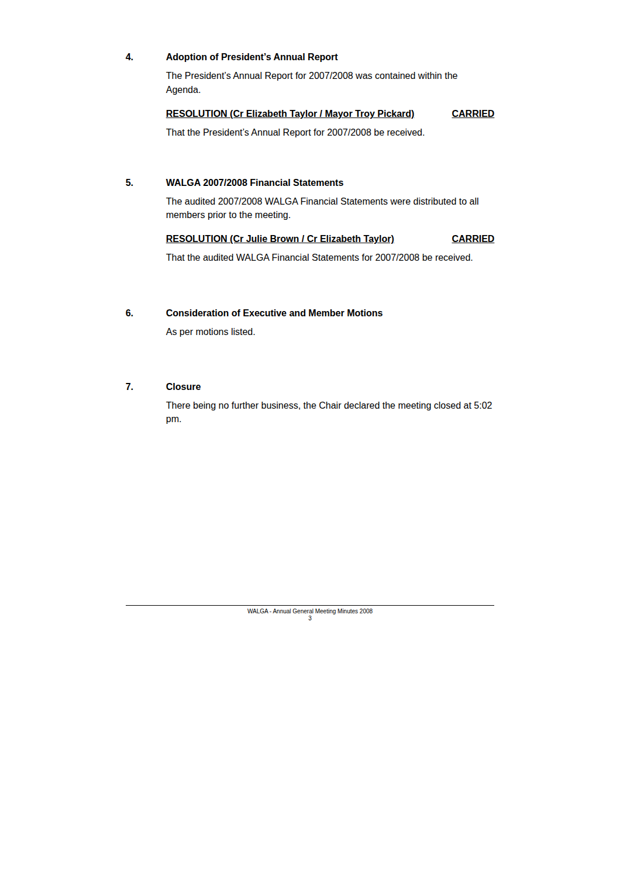4.
Adoption of President’s Annual Report
The President’s Annual Report for 2007/2008 was contained within the Agenda.
RESOLUTION (Cr Elizabeth Taylor / Mayor Troy Pickard) CARRIED
That the President’s Annual Report for 2007/2008 be received.
5.
WALGA 2007/2008 Financial Statements
The audited 2007/2008 WALGA Financial Statements were distributed to all members prior to the meeting.
RESOLUTION (Cr Julie Brown / Cr Elizabeth Taylor) CARRIED
That the audited WALGA Financial Statements for 2007/2008 be received.
6.
Consideration of Executive and Member Motions
As per motions listed.
7.
Closure
There being no further business, the Chair declared the meeting closed at 5:02 pm.
WALGA - Annual General Meeting Minutes 2008
3